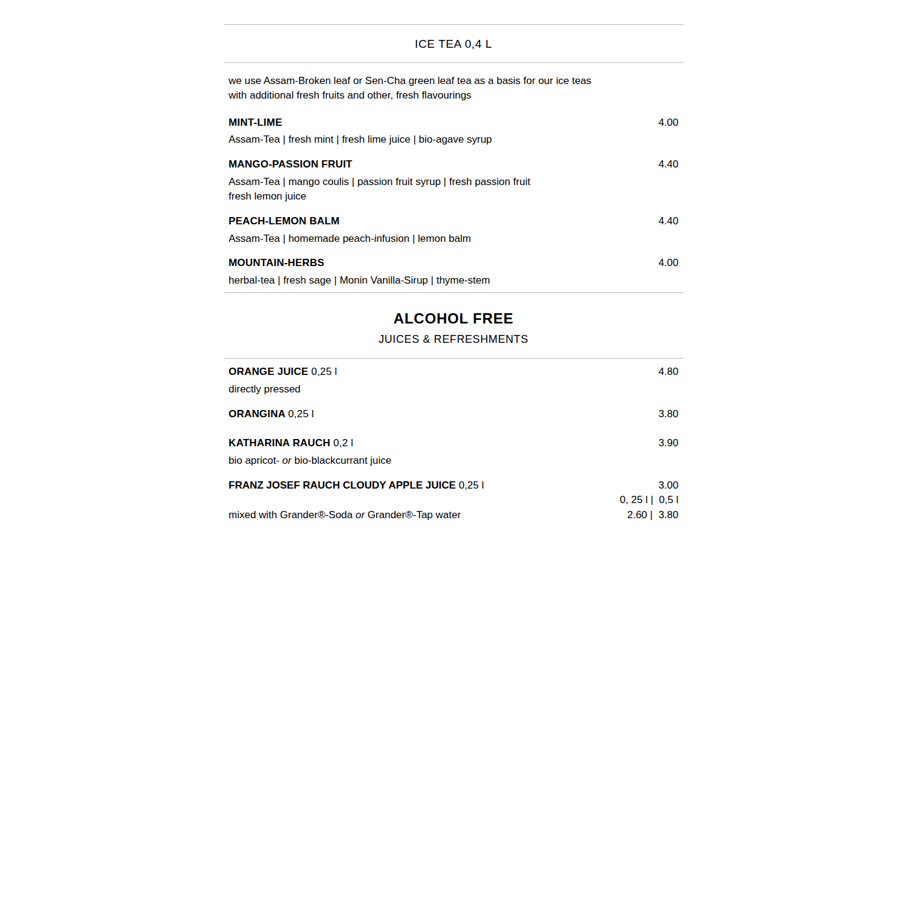ICE TEA 0,4 L
we use Assam-Broken leaf or Sen-Cha green leaf tea as a basis for our ice teas
with additional fresh fruits and other, fresh flavourings
MINT-LIME 4.00
Assam-Tea | fresh mint | fresh lime juice | bio-agave syrup
MANGO-PASSION FRUIT 4.40
Assam-Tea | mango coulis | passion fruit syrup | fresh passion fruit
fresh lemon juice
PEACH-LEMON BALM 4.40
Assam-Tea | homemade peach-infusion | lemon balm
MOUNTAIN-HERBS 4.00
herbal-tea | fresh sage | Monin Vanilla-Sirup | thyme-stem
ALCOHOL FREE
JUICES & REFRESHMENTS
ORANGE JUICE 0,25 l 4.80
directly pressed
ORANGINA 0,25 l 3.80
KATHARINA RAUCH 0,2 l 3.90
bio apricot- or bio-blackcurrant juice
FRANZ JOSEF RAUCH CLOUDY APPLE JUICE 0,25 l 3.00
0, 25 l | 0,5 l
mixed with Grander®-Soda or Grander®-Tap water 2.60 | 3.80